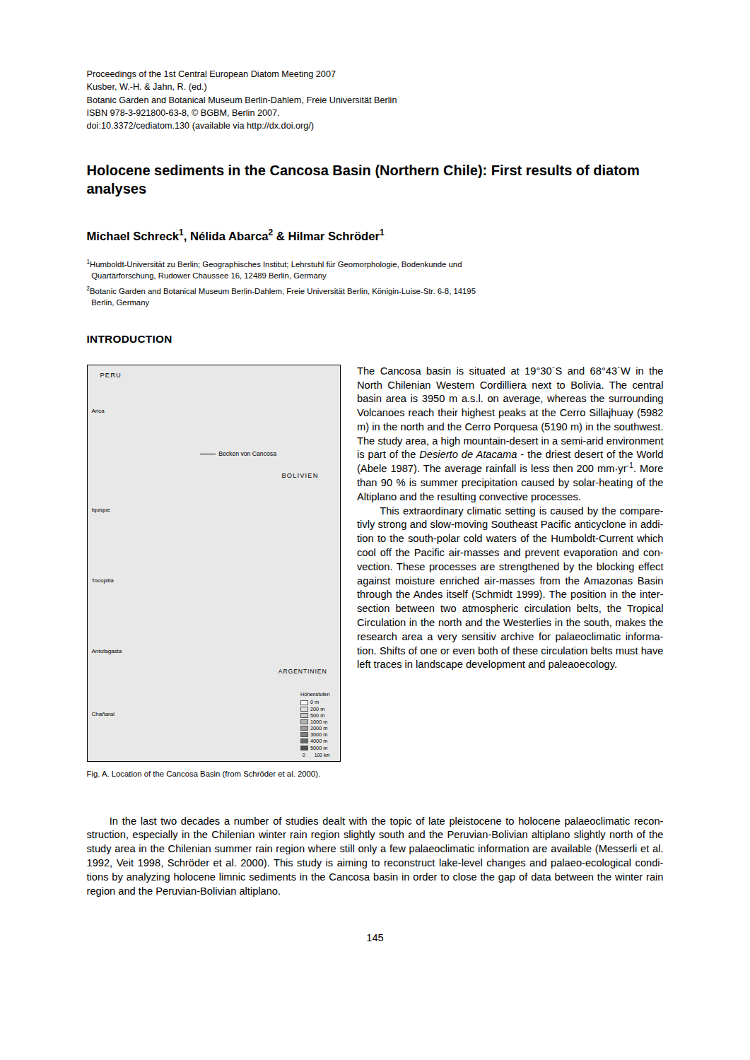Proceedings of the 1st Central European Diatom Meeting 2007
Kusber, W.-H. & Jahn, R. (ed.)
Botanic Garden and Botanical Museum Berlin-Dahlem, Freie Universität Berlin
ISBN 978-3-921800-63-8, © BGBM, Berlin 2007.
doi:10.3372/cediatom.130 (available via http://dx.doi.org/)
Holocene sediments in the Cancosa Basin (Northern Chile): First results of diatom analyses
Michael Schreck1, Nélida Abarca2 & Hilmar Schröder1
1Humboldt-Universität zu Berlin; Geographisches Institut; Lehrstuhl für Geomorphologie, Bodenkunde und Quartärforschung, Rudower Chaussee 16, 12489 Berlin, Germany
2Botanic Garden and Botanical Museum Berlin-Dahlem, Freie Universität Berlin, Königin-Luise-Str. 6-8, 14195 Berlin, Germany
INTRODUCTION
PERU BOLIVIEN ARGENTINIEN Becken von Cancosa Arica Iquique Tocopilla Antofagasta Chañaral
Höhenstufen
0 m
200 m
500 m
1000 m
2000 m
3000 m
4000 m
5000 m
0 100 km
Fig. A. Location of the Cancosa Basin (from Schröder et al. 2000).
The Cancosa basin is situated at 19°30`S and 68°43`W in the North Chilenian Western Cordilliera next to Bolivia. The central basin area is 3950 m a.s.l. on average, whereas the surrounding Volcanoes reach their highest peaks at the Cerro Sillajhuay (5982 m) in the north and the Cerro Porquesa (5190 m) in the southwest. The study area, a high mountain-desert in a semi-arid environment is part of the Desierto de Atacama - the driest desert of the World (Abele 1987). The average rainfall is less then 200 mm·yr-1. More than 90 % is summer precipitation caused by solar-heating of the Altiplano and the resulting convective processes.
This extraordinary climatic setting is caused by the comparetivly strong and slow-moving Southeast Pacific anticyclone in addition to the south-polar cold waters of the Humboldt-Current which cool off the Pacific air-masses and prevent evaporation and convection. These processes are strengthened by the blocking effect against moisture enriched air-masses from the Amazonas Basin through the Andes itself (Schmidt 1999). The position in the intersection between two atmospheric circulation belts, the Tropical Circulation in the north and the Westerlies in the south, makes the research area a very sensitiv archive for palaeoclimatic information. Shifts of one or even both of these circulation belts must have left traces in landscape development and paleaoecology.
In the last two decades a number of studies dealt with the topic of late pleistocene to holocene palaeoclimatic reconstruction, especially in the Chilenian winter rain region slightly south and the Peruvian-Bolivian altiplano slightly north of the study area in the Chilenian summer rain region where still only a few palaeoclimatic information are available (Messerli et al. 1992, Veit 1998, Schröder et al. 2000). This study is aiming to reconstruct lake-level changes and palaeo-ecological conditions by analyzing holocene limnic sediments in the Cancosa basin in order to close the gap of data between the winter rain region and the Peruvian-Bolivian altiplano.
145